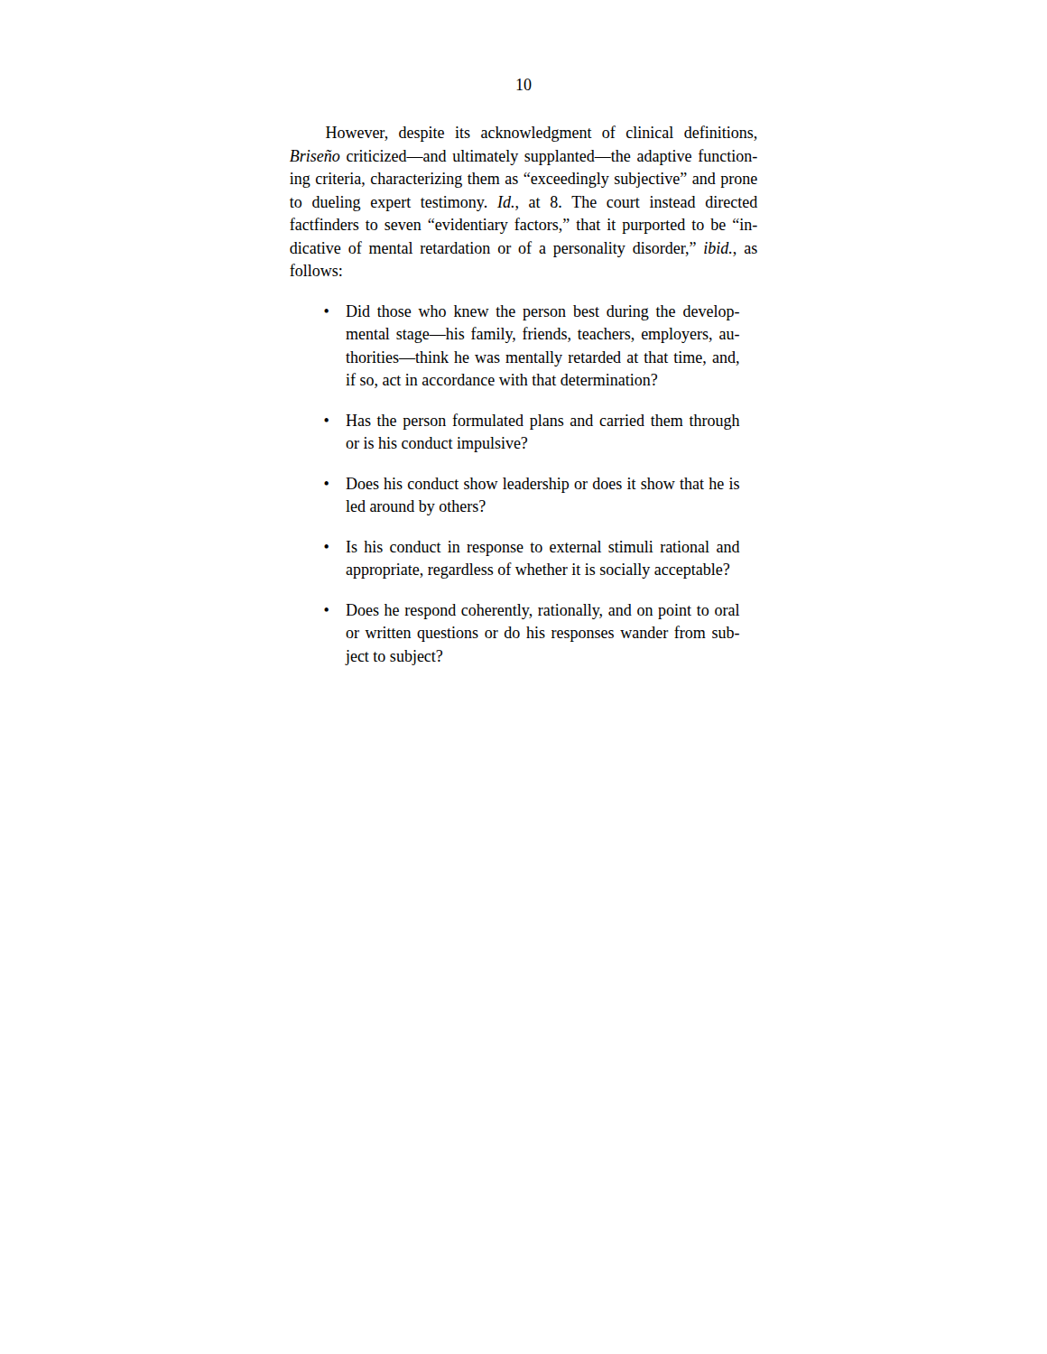10
However, despite its acknowledgment of clinical definitions, Briseño criticized—and ultimately supplanted—the adaptive functioning criteria, characterizing them as “exceedingly subjective” and prone to dueling expert testimony. Id., at 8. The court instead directed factfinders to seven “evidentiary factors,” that it purported to be “indicative of mental retardation or of a personality disorder,” ibid., as follows:
Did those who knew the person best during the developmental stage—his family, friends, teachers, employers, authorities—think he was mentally retarded at that time, and, if so, act in accordance with that determination?
Has the person formulated plans and carried them through or is his conduct impulsive?
Does his conduct show leadership or does it show that he is led around by others?
Is his conduct in response to external stimuli rational and appropriate, regardless of whether it is socially acceptable?
Does he respond coherently, rationally, and on point to oral or written questions or do his responses wander from subject to subject?